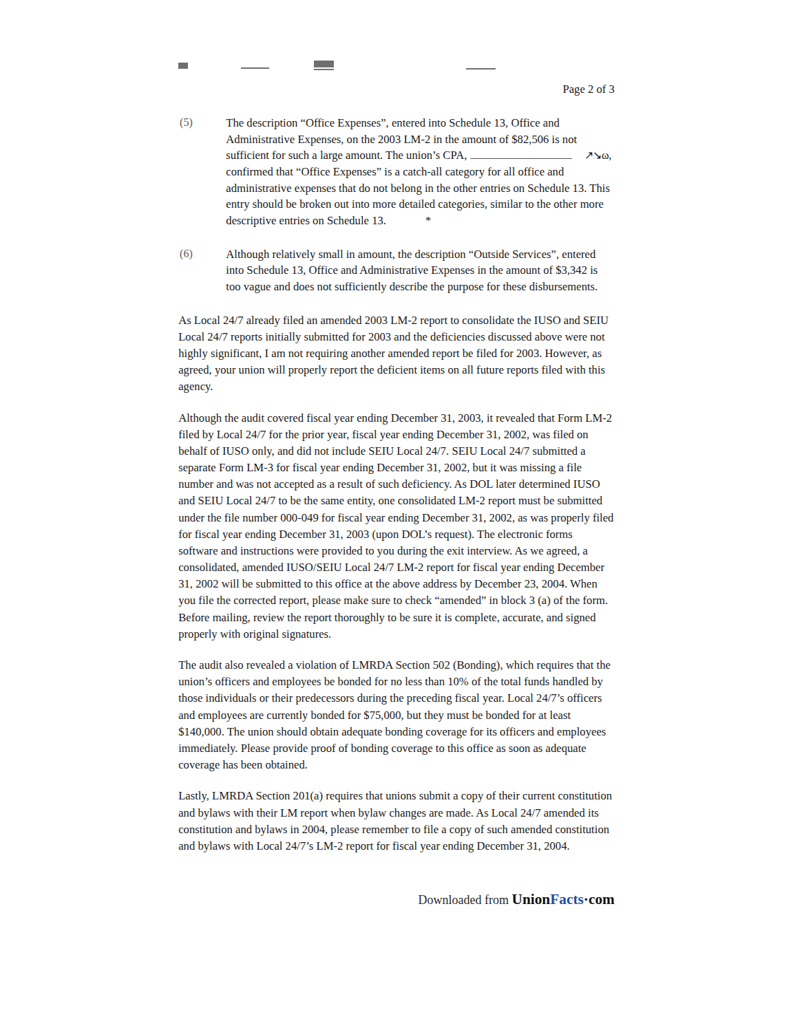Page 2 of 3
(5) The description “Office Expenses”, entered into Schedule 13, Office and Administrative Expenses, on the 2003 LM-2 in the amount of $82,506 is not sufficient for such a large amount. The union’s CPA, ↗↘ω, confirmed that “Office Expenses” is a catch-all category for all office and administrative expenses that do not belong in the other entries on Schedule 13. This entry should be broken out into more detailed categories, similar to the other more descriptive entries on Schedule 13. *
(6) Although relatively small in amount, the description “Outside Services”, entered into Schedule 13, Office and Administrative Expenses in the amount of $3,342 is too vague and does not sufficiently describe the purpose for these disbursements.
As Local 24/7 already filed an amended 2003 LM-2 report to consolidate the IUSO and SEIU Local 24/7 reports initially submitted for 2003 and the deficiencies discussed above were not highly significant, I am not requiring another amended report be filed for 2003. However, as agreed, your union will properly report the deficient items on all future reports filed with this agency.
Although the audit covered fiscal year ending December 31, 2003, it revealed that Form LM-2 filed by Local 24/7 for the prior year, fiscal year ending December 31, 2002, was filed on behalf of IUSO only, and did not include SEIU Local 24/7. SEIU Local 24/7 submitted a separate Form LM-3 for fiscal year ending December 31, 2002, but it was missing a file number and was not accepted as a result of such deficiency. As DOL later determined IUSO and SEIU Local 24/7 to be the same entity, one consolidated LM-2 report must be submitted under the file number 000-049 for fiscal year ending December 31, 2002, as was properly filed for fiscal year ending December 31, 2003 (upon DOL’s request). The electronic forms software and instructions were provided to you during the exit interview. As we agreed, a consolidated, amended IUSO/SEIU Local 24/7 LM-2 report for fiscal year ending December 31, 2002 will be submitted to this office at the above address by December 23, 2004. When you file the corrected report, please make sure to check “amended” in block 3 (a) of the form. Before mailing, review the report thoroughly to be sure it is complete, accurate, and signed properly with original signatures.
The audit also revealed a violation of LMRDA Section 502 (Bonding), which requires that the union’s officers and employees be bonded for no less than 10% of the total funds handled by those individuals or their predecessors during the preceding fiscal year. Local 24/7’s officers and employees are currently bonded for $75,000, but they must be bonded for at least $140,000. The union should obtain adequate bonding coverage for its officers and employees immediately. Please provide proof of bonding coverage to this office as soon as adequate coverage has been obtained.
Lastly, LMRDA Section 201(a) requires that unions submit a copy of their current constitution and bylaws with their LM report when bylaw changes are made. As Local 24/7 amended its constitution and bylaws in 2004, please remember to file a copy of such amended constitution and bylaws with Local 24/7’s LM-2 report for fiscal year ending December 31, 2004.
Downloaded from UnionFacts·com